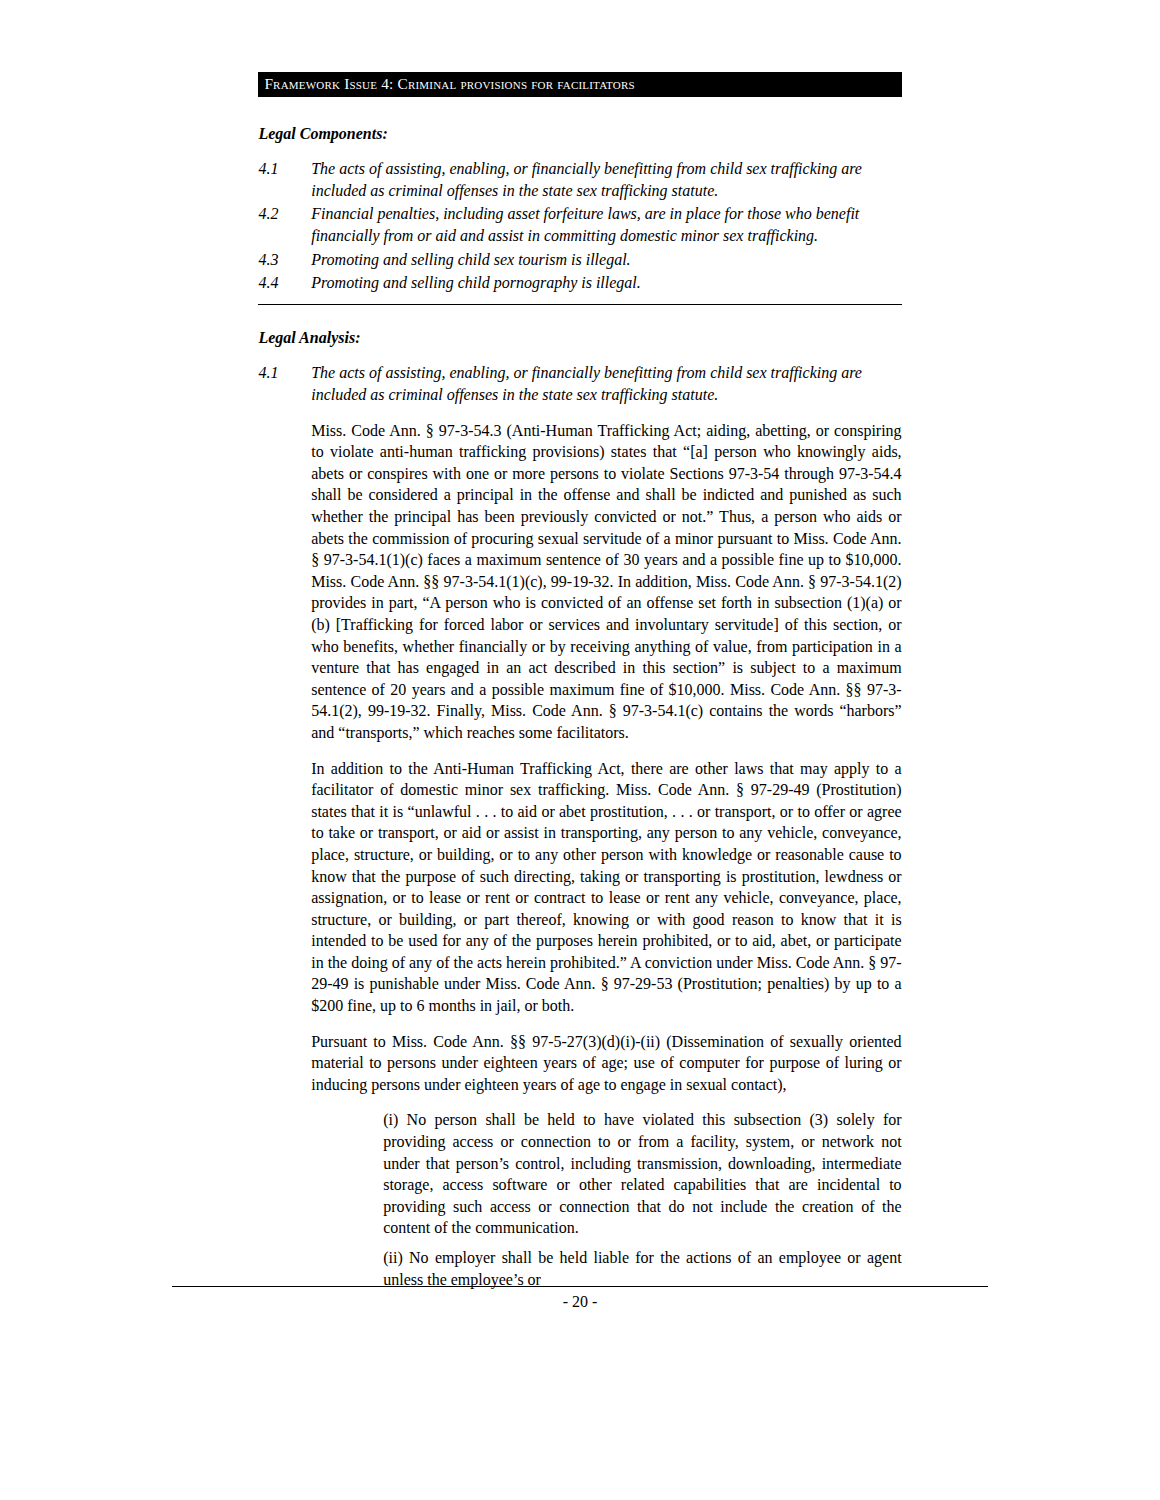Framework Issue 4: Criminal provisions for facilitators
Legal Components:
4.1
The acts of assisting, enabling, or financially benefitting from child sex trafficking are included as criminal offenses in the state sex trafficking statute.
4.2
Financial penalties, including asset forfeiture laws, are in place for those who benefit financially from or aid and assist in committing domestic minor sex trafficking.
4.3
Promoting and selling child sex tourism is illegal.
4.4
Promoting and selling child pornography is illegal.
Legal Analysis:
4.1
The acts of assisting, enabling, or financially benefitting from child sex trafficking are included as criminal offenses in the state sex trafficking statute.
Miss. Code Ann. § 97-3-54.3 (Anti-Human Trafficking Act; aiding, abetting, or conspiring to violate anti-human trafficking provisions) states that “[a] person who knowingly aids, abets or conspires with one or more persons to violate Sections 97-3-54 through 97-3-54.4 shall be considered a principal in the offense and shall be indicted and punished as such whether the principal has been previously convicted or not.” Thus, a person who aids or abets the commission of procuring sexual servitude of a minor pursuant to Miss. Code Ann. § 97-3-54.1(1)(c) faces a maximum sentence of 30 years and a possible fine up to $10,000. Miss. Code Ann. §§ 97-3-54.1(1)(c), 99-19-32. In addition, Miss. Code Ann. § 97-3-54.1(2) provides in part, “A person who is convicted of an offense set forth in subsection (1)(a) or (b) [Trafficking for forced labor or services and involuntary servitude] of this section, or who benefits, whether financially or by receiving anything of value, from participation in a venture that has engaged in an act described in this section” is subject to a maximum sentence of 20 years and a possible maximum fine of $10,000. Miss. Code Ann. §§ 97-3-54.1(2), 99-19-32. Finally, Miss. Code Ann. § 97-3-54.1(c) contains the words “harbors” and “transports,” which reaches some facilitators.
In addition to the Anti-Human Trafficking Act, there are other laws that may apply to a facilitator of domestic minor sex trafficking. Miss. Code Ann. § 97-29-49 (Prostitution) states that it is “unlawful . . . to aid or abet prostitution, . . . or transport, or to offer or agree to take or transport, or aid or assist in transporting, any person to any vehicle, conveyance, place, structure, or building, or to any other person with knowledge or reasonable cause to know that the purpose of such directing, taking or transporting is prostitution, lewdness or assignation, or to lease or rent or contract to lease or rent any vehicle, conveyance, place, structure, or building, or part thereof, knowing or with good reason to know that it is intended to be used for any of the purposes herein prohibited, or to aid, abet, or participate in the doing of any of the acts herein prohibited.” A conviction under Miss. Code Ann. § 97-29-49 is punishable under Miss. Code Ann. § 97-29-53 (Prostitution; penalties) by up to a $200 fine, up to 6 months in jail, or both.
Pursuant to Miss. Code Ann. §§ 97-5-27(3)(d)(i)-(ii) (Dissemination of sexually oriented material to persons under eighteen years of age; use of computer for purpose of luring or inducing persons under eighteen years of age to engage in sexual contact),
(i) No person shall be held to have violated this subsection (3) solely for providing access or connection to or from a facility, system, or network not under that person’s control, including transmission, downloading, intermediate storage, access software or other related capabilities that are incidental to providing such access or connection that do not include the creation of the content of the communication.
(ii) No employer shall be held liable for the actions of an employee or agent unless the employee’s or
- 20 -